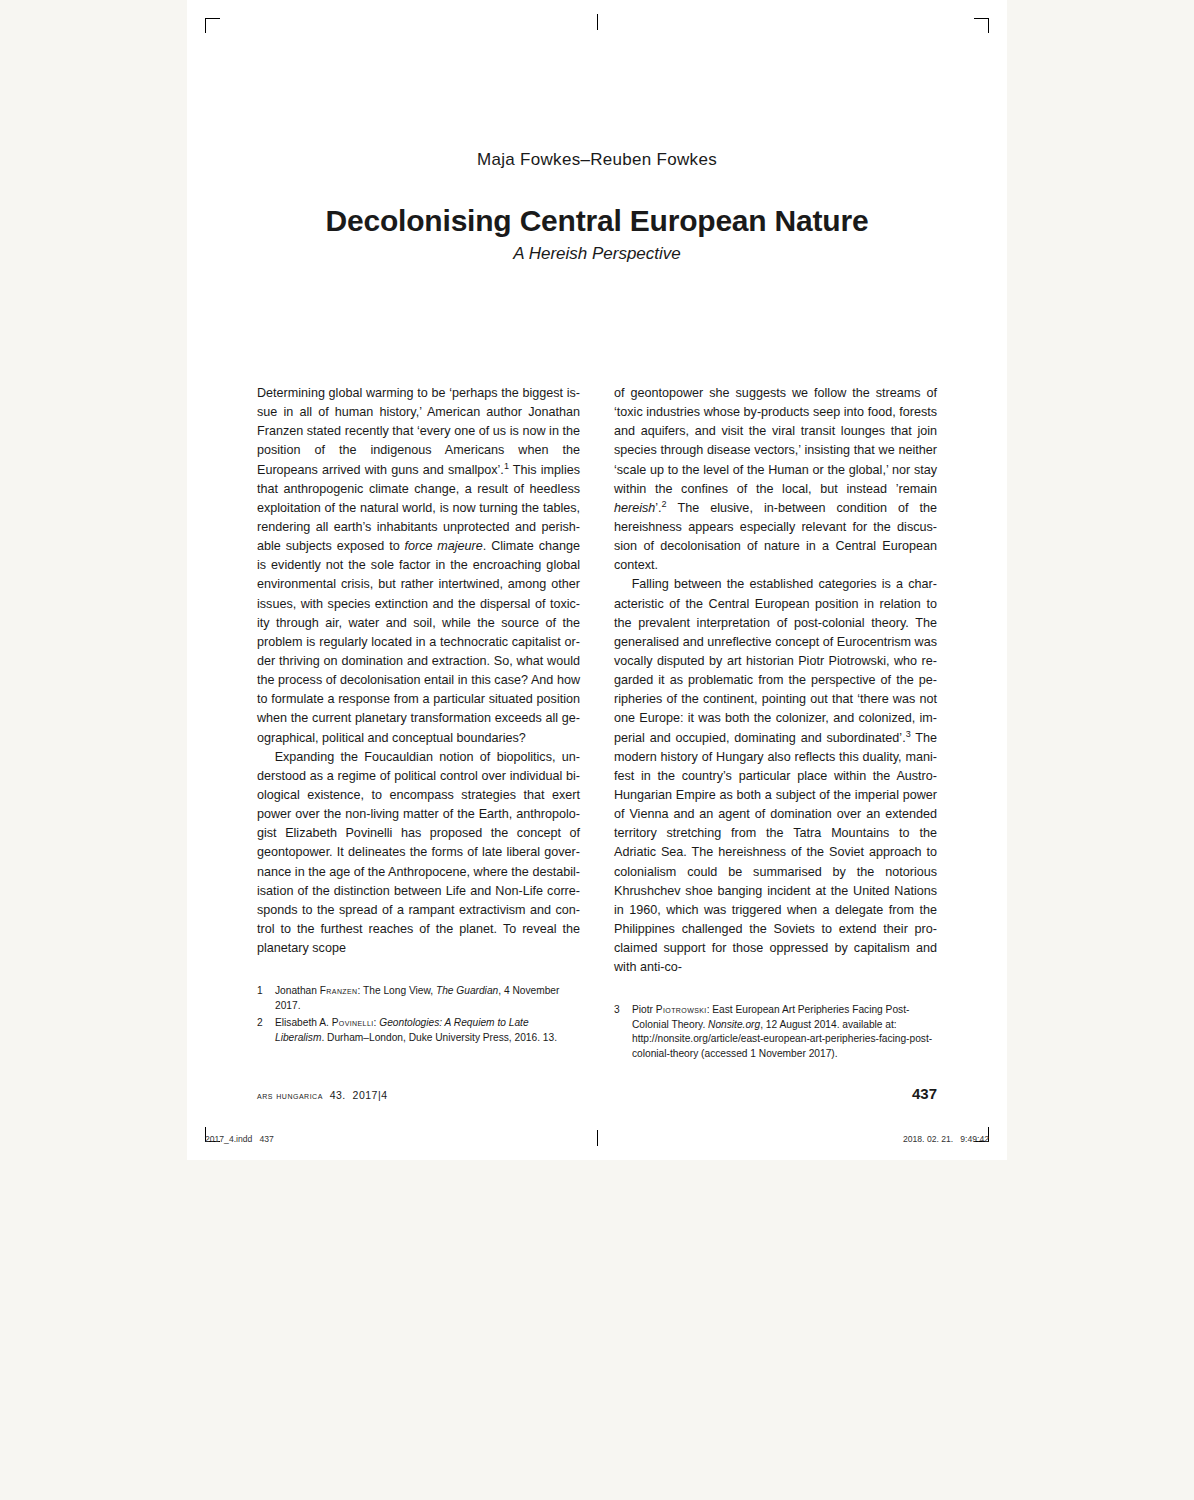Maja Fowkes–Reuben Fowkes
Decolonising Central European Nature
A Hereish Perspective
Determining global warming to be ‘perhaps the biggest issue in all of human history,’ American author Jonathan Franzen stated recently that ‘every one of us is now in the position of the indigenous Americans when the Europeans arrived with guns and smallpox’.1 This implies that anthropogenic climate change, a result of heedless exploitation of the natural world, is now turning the tables, rendering all earth’s inhabitants unprotected and perishable subjects exposed to force majeure. Climate change is evidently not the sole factor in the encroaching global environmental crisis, but rather intertwined, among other issues, with species extinction and the dispersal of toxicity through air, water and soil, while the source of the problem is regularly located in a technocratic capitalist order thriving on domination and extraction. So, what would the process of decolonisation entail in this case? And how to formulate a response from a particular situated position when the current planetary transformation exceeds all geographical, political and conceptual boundaries?
Expanding the Foucauldian notion of biopolitics, understood as a regime of political control over individual biological existence, to encompass strategies that exert power over the non-living matter of the Earth, anthropologist Elizabeth Povinelli has proposed the concept of geontopower. It delineates the forms of late liberal governance in the age of the Anthropocene, where the destabilisation of the distinction between Life and Non-Life corresponds to the spread of a rampant extractivism and control to the furthest reaches of the planet. To reveal the planetary scope
1
Jonathan Franzen: The Long View, The Guardian, 4 November 2017.
2
Elisabeth A. Povinelli: Geontologies: A Requiem to Late Liberalism. Durham–London, Duke University Press, 2016. 13.
of geontopower she suggests we follow the streams of ‘toxic industries whose by-products seep into food, forests and aquifers, and visit the viral transit lounges that join species through disease vectors,’ insisting that we neither ‘scale up to the level of the Human or the global,’ nor stay within the confines of the local, but instead ’remain hereish’.2 The elusive, in-between condition of the hereishness appears especially relevant for the discussion of decolonisation of nature in a Central European context.
Falling between the established categories is a characteristic of the Central European position in relation to the prevalent interpretation of post-colonial theory. The generalised and unreflective concept of Eurocentrism was vocally disputed by art historian Piotr Piotrowski, who regarded it as problematic from the perspective of the peripheries of the continent, pointing out that ‘there was not one Europe: it was both the colonizer, and colonized, imperial and occupied, dominating and subordinated’.3 The modern history of Hungary also reflects this duality, manifest in the country’s particular place within the Austro-Hungarian Empire as both a subject of the imperial power of Vienna and an agent of domination over an extended territory stretching from the Tatra Mountains to the Adriatic Sea. The hereishness of the Soviet approach to colonialism could be summarised by the notorious Khrushchev shoe banging incident at the United Nations in 1960, which was triggered when a delegate from the Philippines challenged the Soviets to extend their proclaimed support for those oppressed by capitalism and with anti-co-
3
Piotr Piotrowski: East European Art Peripheries Facing Post-Colonial Theory. Nonsite.org, 12 August 2014. available at: http://nonsite.org/article/east-european-art-peripheries-facing-post-colonial-theory (accessed 1 November 2017).
ars hungarica 43. 2017|4
437
2017_4.indd 437
2018. 02. 21. 9:49:42